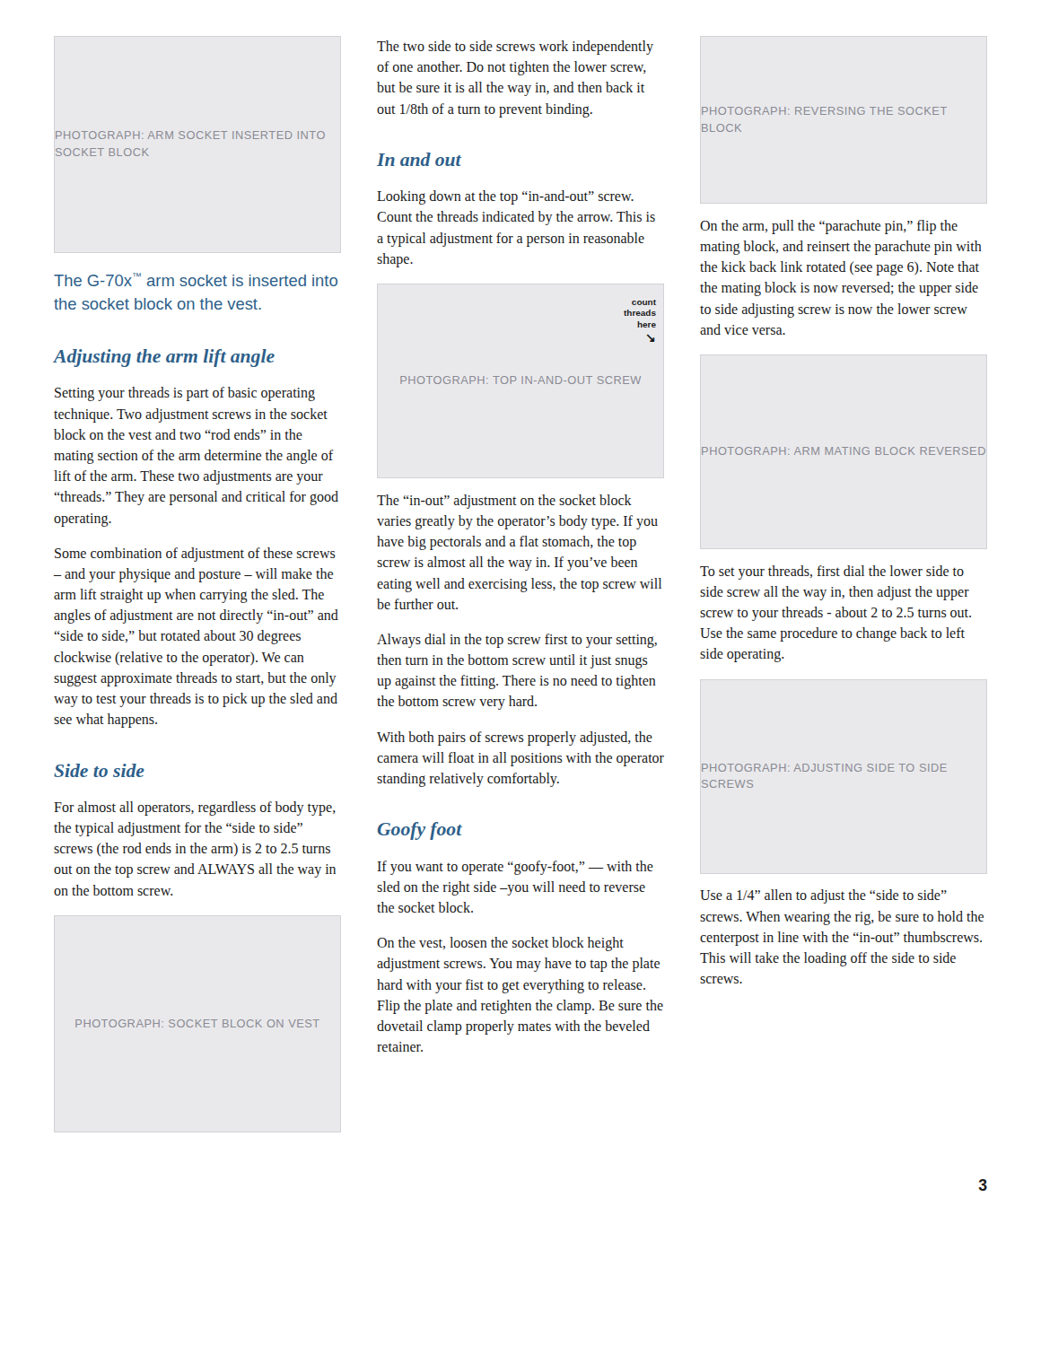Photograph: arm socket inserted into socket block
The G-70x™ arm socket is inserted into the socket block on the vest.
Adjusting the arm lift angle
Setting your threads is part of basic operating technique. Two adjustment screws in the socket block on the vest and two “rod ends” in the mating section of the arm determine the angle of lift of the arm. These two adjustments are your “threads.” They are personal and critical for good operating.
Some combination of adjustment of these screws – and your physique and posture – will make the arm lift straight up when carrying the sled. The angles of adjustment are not directly “in-out” and “side to side,” but rotated about 30 degrees clockwise (relative to the operator). We can suggest approximate threads to start, but the only way to test your threads is to pick up the sled and see what happens.
Side to side
For almost all operators, regardless of body type, the typical adjustment for the “side to side” screws (the rod ends in the arm) is 2 to 2.5 turns out on the top screw and ALWAYS all the way in on the bottom screw.
Photograph: socket block on vest
The two side to side screws work independently of one another. Do not tighten the lower screw, but be sure it is all the way in, and then back it out 1/8th of a turn to prevent binding.
In and out
Looking down at the top “in-and-out” screw. Count the threads indicated by the arrow. This is a typical adjustment for a person in reasonable shape.
Photograph: top in-and-out screw count
threads
here↘
The “in-out” adjustment on the socket block varies greatly by the operator’s body type. If you have big pectorals and a flat stomach, the top screw is almost all the way in. If you’ve been eating well and exercising less, the top screw will be further out.
Always dial in the top screw first to your setting, then turn in the bottom screw until it just snugs up against the fitting. There is no need to tighten the bottom screw very hard.
With both pairs of screws properly adjusted, the camera will float in all positions with the operator standing relatively comfortably.
Goofy foot
If you want to operate “goofy-foot,” — with the sled on the right side –you will need to reverse the socket block.
On the vest, loosen the socket block height adjustment screws. You may have to tap the plate hard with your fist to get everything to release. Flip the plate and retighten the clamp. Be sure the dovetail clamp properly mates with the beveled retainer.
Photograph: reversing the socket block
On the arm, pull the “parachute pin,” flip the mating block, and reinsert the parachute pin with the kick back link rotated (see page 6). Note that the mating block is now reversed; the upper side to side adjusting screw is now the lower screw and vice versa.
Photograph: arm mating block reversed
To set your threads, first dial the lower side to side screw all the way in, then adjust the upper screw to your threads - about 2 to 2.5 turns out. Use the same procedure to change back to left side operating.
Photograph: adjusting side to side screws
Use a 1/4” allen to adjust the “side to side” screws. When wearing the rig, be sure to hold the centerpost in line with the “in-out” thumbscrews. This will take the loading off the side to side screws.
3